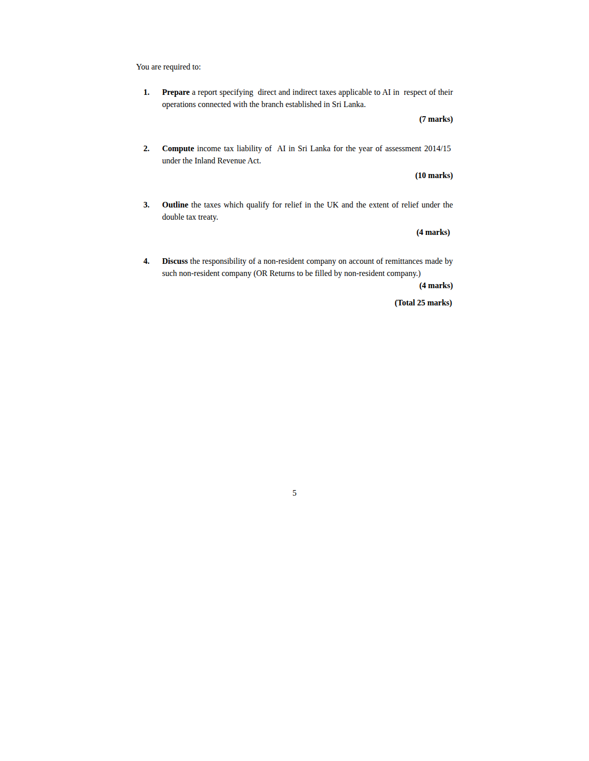You are required to:
1.
Prepare a report specifying direct and indirect taxes applicable to AI in respect of their operations connected with the branch established in Sri Lanka.
(7 marks)
2.
Compute income tax liability of AI in Sri Lanka for the year of assessment 2014/15 under the Inland Revenue Act.
(10 marks)
3.
Outline the taxes which qualify for relief in the UK and the extent of relief under the double tax treaty.
(4 marks)
4.
Discuss the responsibility of a non-resident company on account of remittances made by such non-resident company (OR Returns to be filled by non-resident company.)(4 marks)
(Total 25 marks)
5